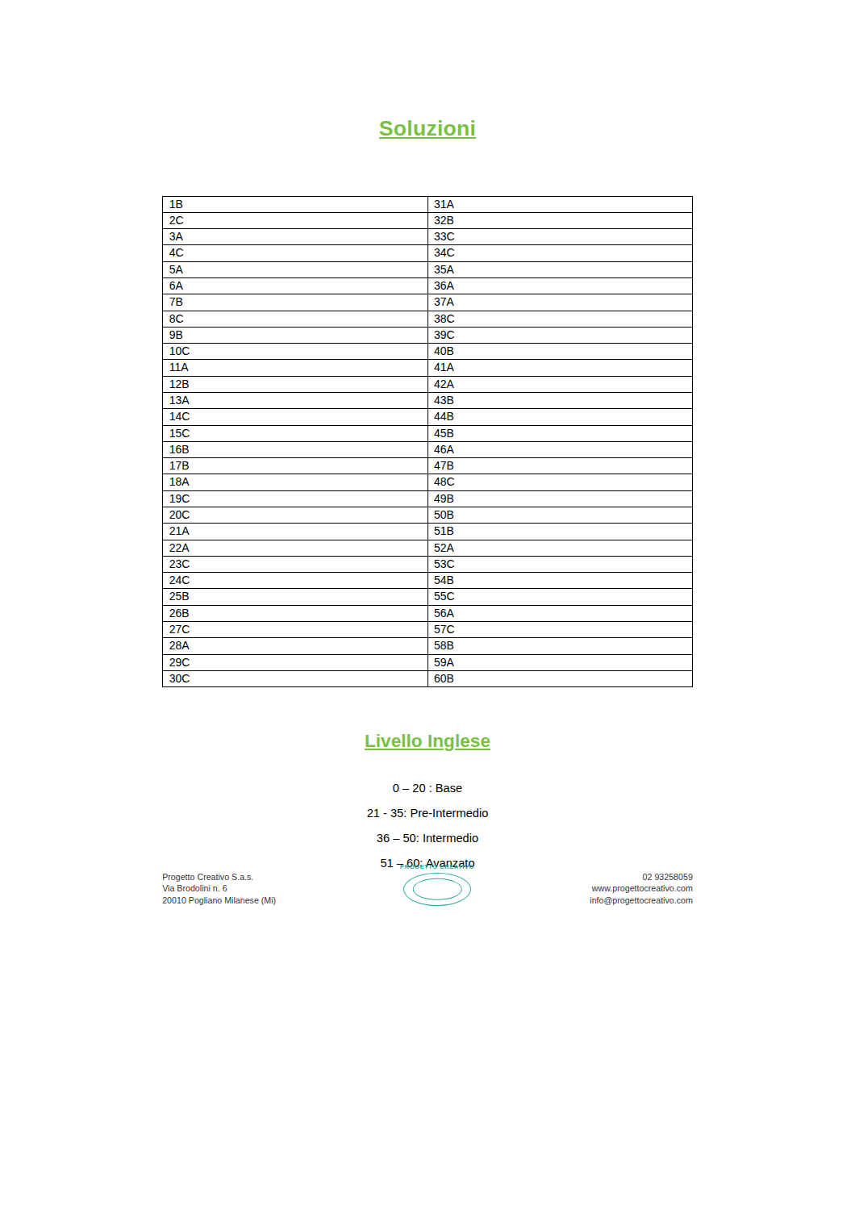Soluzioni
| 1B | 31A |
| 2C | 32B |
| 3A | 33C |
| 4C | 34C |
| 5A | 35A |
| 6A | 36A |
| 7B | 37A |
| 8C | 38C |
| 9B | 39C |
| 10C | 40B |
| 11A | 41A |
| 12B | 42A |
| 13A | 43B |
| 14C | 44B |
| 15C | 45B |
| 16B | 46A |
| 17B | 47B |
| 18A | 48C |
| 19C | 49B |
| 20C | 50B |
| 21A | 51B |
| 22A | 52A |
| 23C | 53C |
| 24C | 54B |
| 25B | 55C |
| 26B | 56A |
| 27C | 57C |
| 28A | 58B |
| 29C | 59A |
| 30C | 60B |
Livello Inglese
0 – 20 : Base
21 - 35: Pre-Intermedio
36 – 50: Intermedio
51 – 60: Avanzato
| Progetto Creativo S.a.s. Via Brodolini n. 6 20010 Pogliano Milanese (Mi) | PROGETTO CREATIVO | 02 93258059 www.progettocreativo.com info@progettocreativo.com |